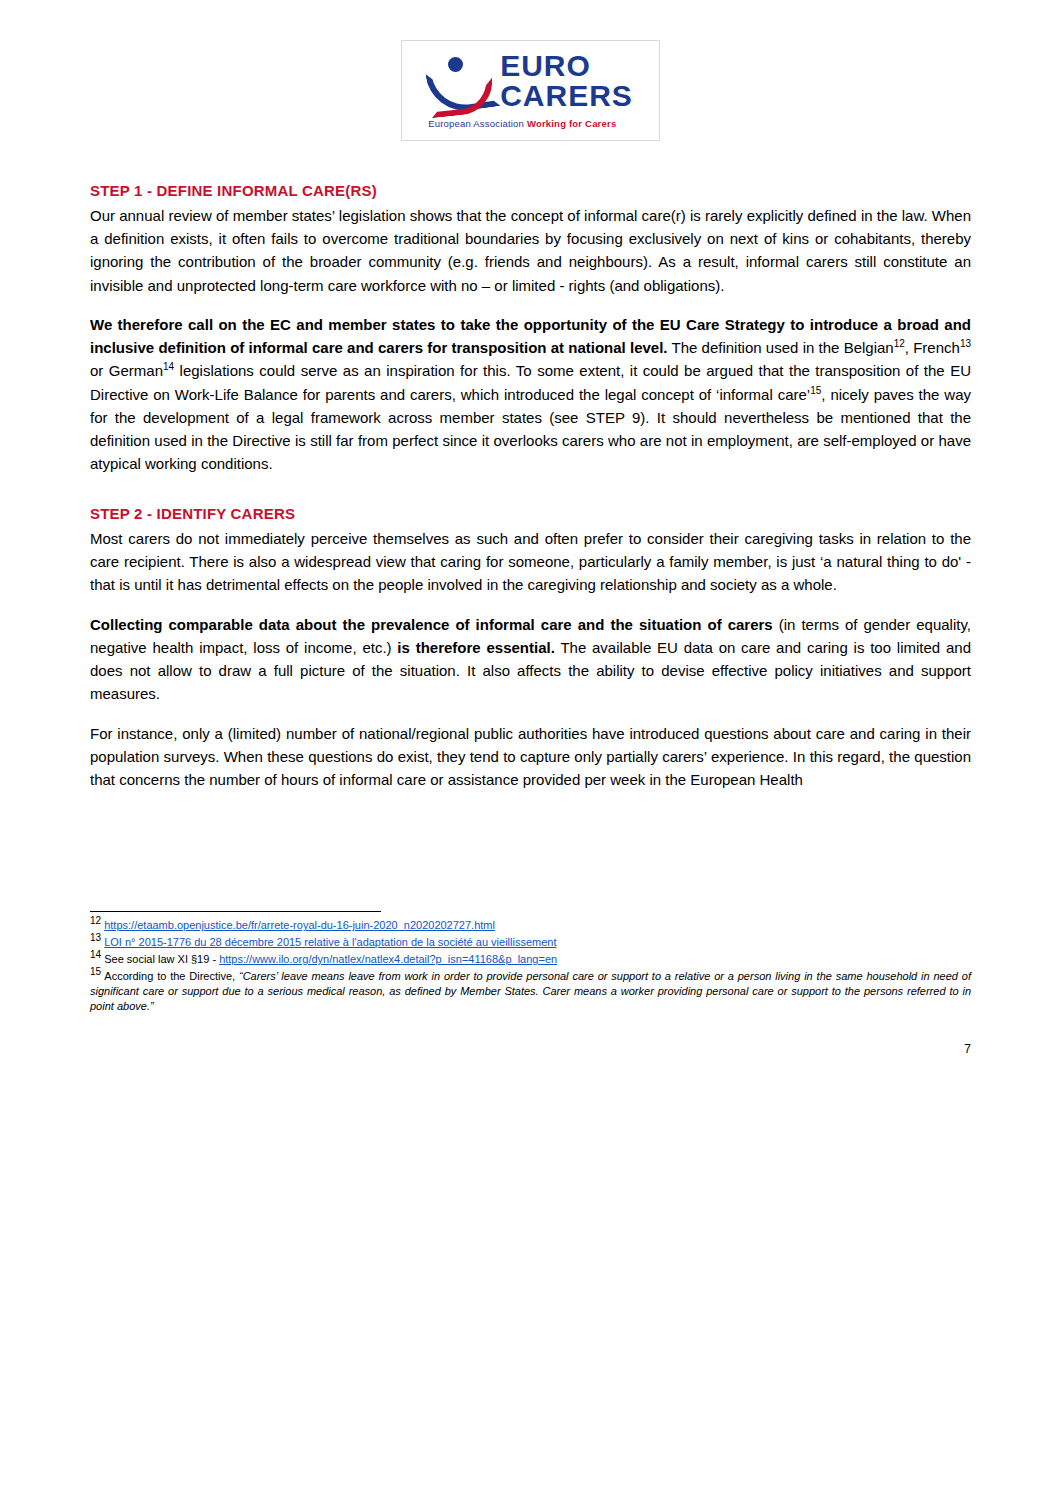EURO CARERS
European Association Working for Carers
STEP 1 - DEFINE INFORMAL CARE(RS)
Our annual review of member states’ legislation shows that the concept of informal care(r) is rarely explicitly defined in the law. When a definition exists, it often fails to overcome traditional boundaries by focusing exclusively on next of kins or cohabitants, thereby ignoring the contribution of the broader community (e.g. friends and neighbours). As a result, informal carers still constitute an invisible and unprotected long-term care workforce with no – or limited - rights (and obligations).
We therefore call on the EC and member states to take the opportunity of the EU Care Strategy to introduce a broad and inclusive definition of informal care and carers for transposition at national level. The definition used in the Belgian12, French13 or German14 legislations could serve as an inspiration for this. To some extent, it could be argued that the transposition of the EU Directive on Work-Life Balance for parents and carers, which introduced the legal concept of ‘informal care’15, nicely paves the way for the development of a legal framework across member states (see STEP 9). It should nevertheless be mentioned that the definition used in the Directive is still far from perfect since it overlooks carers who are not in employment, are self-employed or have atypical working conditions.
STEP 2 - IDENTIFY CARERS
Most carers do not immediately perceive themselves as such and often prefer to consider their caregiving tasks in relation to the care recipient. There is also a widespread view that caring for someone, particularly a family member, is just ‘a natural thing to do' - that is until it has detrimental effects on the people involved in the caregiving relationship and society as a whole.
Collecting comparable data about the prevalence of informal care and the situation of carers (in terms of gender equality, negative health impact, loss of income, etc.) is therefore essential. The available EU data on care and caring is too limited and does not allow to draw a full picture of the situation. It also affects the ability to devise effective policy initiatives and support measures.
For instance, only a (limited) number of national/regional public authorities have introduced questions about care and caring in their population surveys. When these questions do exist, they tend to capture only partially carers’ experience. In this regard, the question that concerns the number of hours of informal care or assistance provided per week in the European Health
12 https://etaamb.openjustice.be/fr/arrete-royal-du-16-juin-2020_n2020202727.html
13 LOI n° 2015-1776 du 28 décembre 2015 relative à l'adaptation de la société au vieillissement
14 See social law XI §19 - https://www.ilo.org/dyn/natlex/natlex4.detail?p_isn=41168&p_lang=en
15 According to the Directive, “Carers’ leave means leave from work in order to provide personal care or support to a relative or a person living in the same household in need of significant care or support due to a serious medical reason, as defined by Member States. Carer means a worker providing personal care or support to the persons referred to in point above.”
7